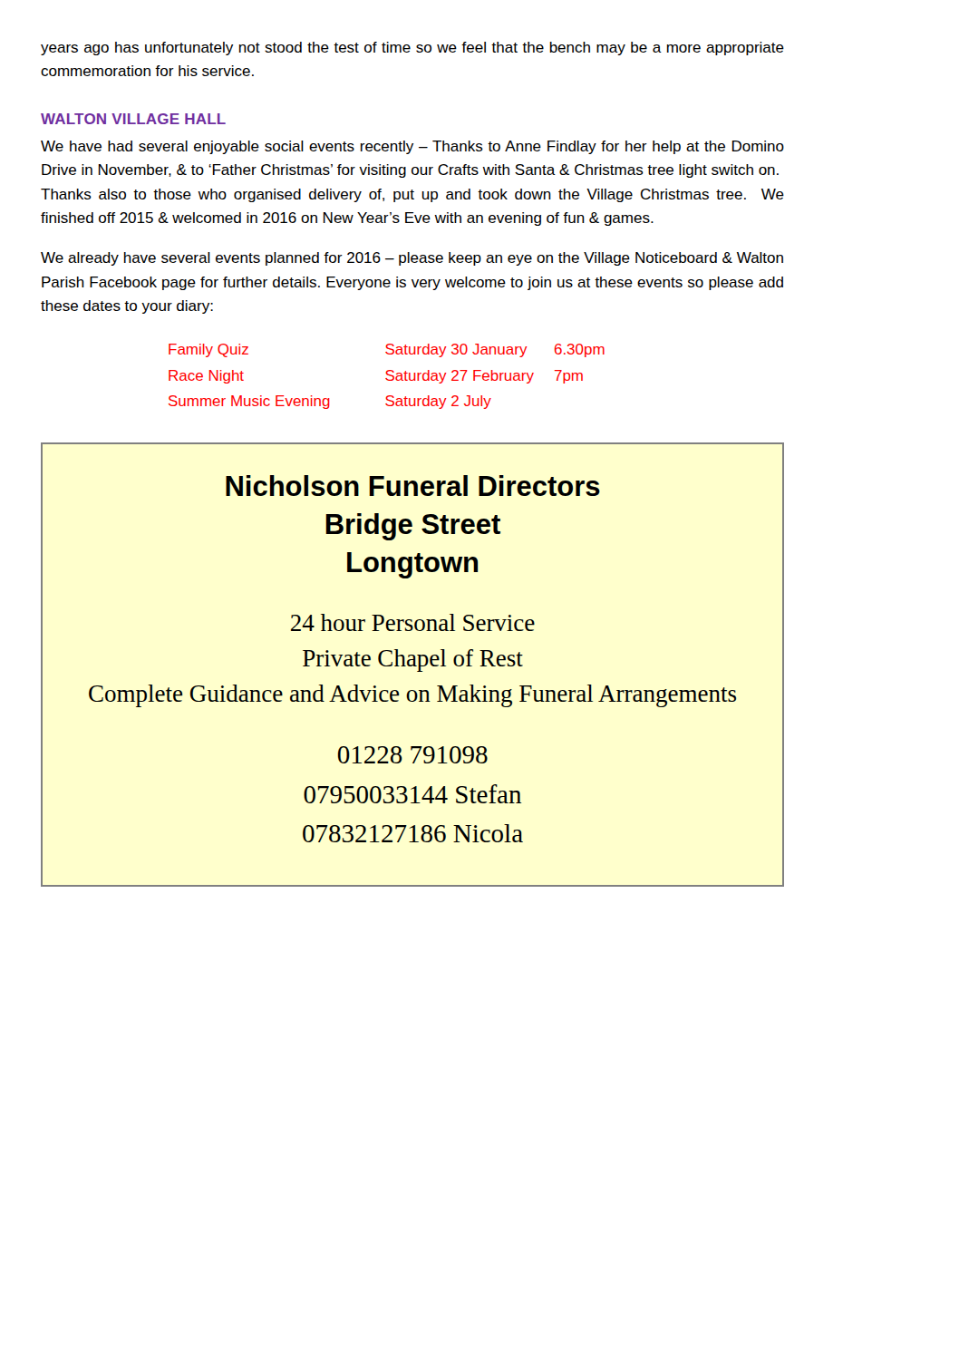years ago has unfortunately not stood the test of time so we feel that the bench may be a more appropriate commemoration for his service.
WALTON VILLAGE HALL
We have had several enjoyable social events recently – Thanks to Anne Findlay for her help at the Domino Drive in November, & to ‘Father Christmas’ for visiting our Crafts with Santa & Christmas tree light switch on. Thanks also to those who organised delivery of, put up and took down the Village Christmas tree. We finished off 2015 & welcomed in 2016 on New Year’s Eve with an evening of fun & games.
We already have several events planned for 2016 – please keep an eye on the Village Noticeboard & Walton Parish Facebook page for further details. Everyone is very welcome to join us at these events so please add these dates to your diary:
| Family Quiz | Saturday 30 January | 6.30pm |
| Race Night | Saturday 27 February | 7pm |
| Summer Music Evening | Saturday 2 July | |
Nicholson Funeral Directors
Bridge Street
Longtown
24 hour Personal Service
Private Chapel of Rest
Complete Guidance and Advice on Making Funeral Arrangements
01228 791098
07950033144 Stefan
07832127186 Nicola